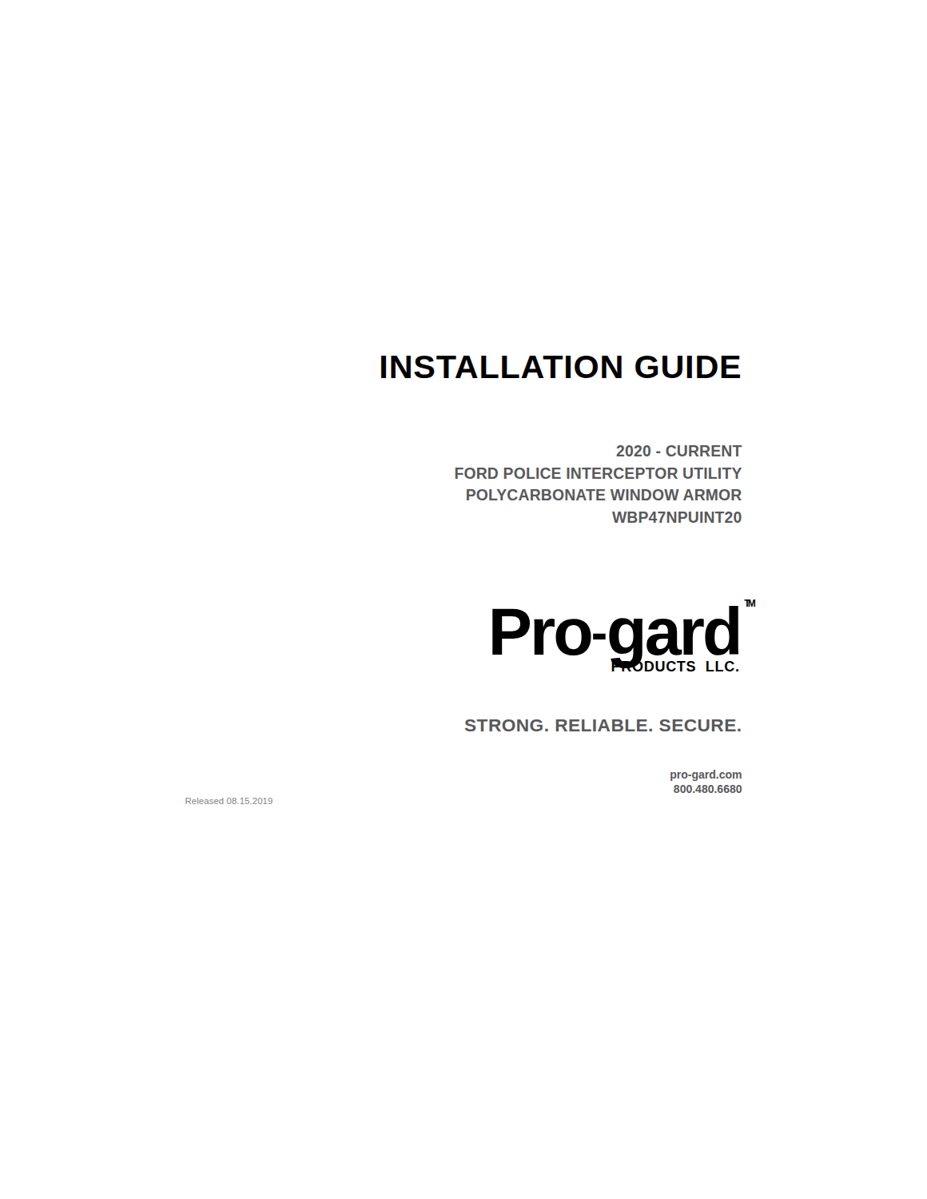INSTALLATION GUIDE
2020 - CURRENT
FORD POLICE INTERCEPTOR UTILITY
POLYCARBONATE WINDOW ARMOR
WBP47NPUINT20
Pro-gardTM
PRODUCTS LLC.
STRONG. RELIABLE. SECURE.
pro-gard.com
800.480.6680
Released 08.15.2019